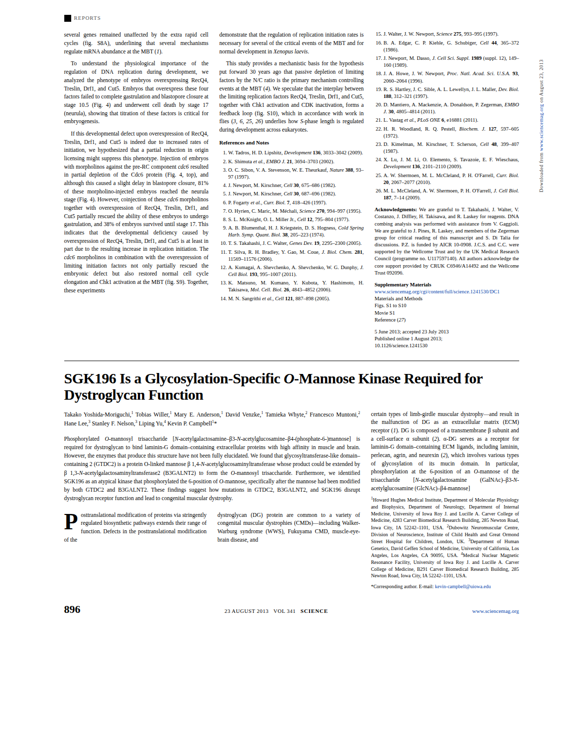REPORTS
Downloaded from www.sciencemag.org on August 23, 2013
several genes remained unaffected by the extra rapid cell cycles (fig. S8A), underlining that several mechanisms regulate mRNA abundance at the MBT (1).
To understand the physiological importance of the regulation of DNA replication during development, we analyzed the phenotype of embryos overexpressing RecQ4, Treslin, Drf1, and Cut5. Embryos that overexpress these four factors failed to complete gastrulation and blastopore closure at stage 10.5 (Fig. 4) and underwent cell death by stage 17 (neurula), showing that titration of these factors is critical for embryogenesis.
If this developmental defect upon overexpression of RecQ4, Treslin, Drf1, and Cut5 is indeed due to increased rates of initiation, we hypothesized that a partial reduction in origin licensing might suppress this phenotype. Injection of embryos with morpholinos against the pre-RC component cdc6 resulted in partial depletion of the Cdc6 protein (Fig. 4, top), and although this caused a slight delay in blastopore closure, 81% of these morpholino-injected embryos reached the neurula stage (Fig. 4). However, coinjection of these cdc6 morpholinos together with overexpression of RecQ4, Treslin, Drf1, and Cut5 partially rescued the ability of these embryos to undergo gastrulation, and 38% of embryos survived until stage 17. This indicates that the developmental deficiency caused by overexpression of RecQ4, Treslin, Drf1, and Cut5 is at least in part due to the resulting increase in replication initiation. The cdc6 morpholinos in combination with the overexpression of limiting initiation factors not only partially rescued the embryonic defect but also restored normal cell cycle elongation and Chk1 activation at the MBT (fig. S9). Together, these experiments
demonstrate that the regulation of replication initiation rates is necessary for several of the critical events of the MBT and for normal development in Xenopus laevis.
This study provides a mechanistic basis for the hypothesis put forward 30 years ago that passive depletion of limiting factors by the N/C ratio is the primary mechanism controlling events at the MBT (4). We speculate that the interplay between the limiting replication factors RecQ4, Treslin, Drf1, and Cut5, together with Chk1 activation and CDK inactivation, forms a feedback loop (fig. S10), which in accordance with work in flies (3, 6, 25, 26) underlies how S-phase length is regulated during development across eukaryotes.
References and Notes
W. Tadros, H. D. Lipshitz, Development 136, 3033–3042 (2009).
K. Shimuta et al., EMBO J. 21, 3694–3703 (2002).
O. C. Sibon, V. A. Stevenson, W. E. Theurkauf, Nature 388, 93–97 (1997).
J. Newport, M. Kirschner, Cell 30, 675–686 (1982).
J. Newport, M. Kirschner, Cell 30, 687–696 (1982).
P. Fogarty et al., Curr. Biol. 7, 418–426 (1997).
O. Hyrien, C. Maric, M. Méchali, Science 270, 994–997 (1995).
S. L. McKnight, O. L. Miller Jr., Cell 12, 795–804 (1977).
A. B. Blumenthal, H. J. Kriegstein, D. S. Hogness, Cold Spring Harb. Symp. Quant. Biol. 38, 205–223 (1974).
T. S. Takahashi, J. C. Walter, Genes Dev. 19, 2295–2300 (2005).
T. Silva, R. H. Bradley, Y. Gao, M. Coue, J. Biol. Chem. 281, 11569–11576 (2006).
A. Kumagai, A. Shevchenko, A. Shevchenko, W. G. Dunphy, J. Cell Biol. 193, 995–1007 (2011).
K. Matsuno, M. Kumano, Y. Kubota, Y. Hashimoto, H. Takisawa, Mol. Cell. Biol. 26, 4843–4852 (2006).
M. N. Sangrithi et al., Cell 121, 887–898 (2005).
J. Walter, J. W. Newport, Science 275, 993–995 (1997).
B. A. Edgar, C. P. Kiehle, G. Schubiger, Cell 44, 365–372 (1986).
J. Newport, M. Dasso, J. Cell Sci. Suppl. 1989 (suppl. 12), 149–160 (1989).
J. A. Howe, J. W. Newport, Proc. Natl. Acad. Sci. U.S.A. 93, 2060–2064 (1996).
R. S. Hartley, J. C. Sible, A. L. Lewellyn, J. L. Maller, Dev. Biol. 188, 312–321 (1997).
D. Mantiero, A. Mackenzie, A. Donaldson, P. Zegerman, EMBO J. 30, 4805–4814 (2011).
L. Vastag et al., PLoS ONE 6, e16881 (2011).
H. R. Woodland, R. Q. Pestell, Biochem. J. 127, 597–605 (1972).
D. Kimelman, M. Kirschner, T. Scherson, Cell 48, 399–407 (1987).
X. Lu, J. M. Li, O. Elemento, S. Tavazoie, E. F. Wieschaus, Development 136, 2101–2110 (2009).
A. W. Shermoen, M. L. McCleland, P. H. O'Farrell, Curr. Biol. 20, 2067–2077 (2010).
M. L. McCleland, A. W. Shermoen, P. H. O'Farrell, J. Cell Biol. 187, 7–14 (2009).
Acknowledgments: We are grateful to T. Takahashi, J. Walter, V. Costanzo, J. Diffley, H. Takisawa, and R. Laskey for reagents. DNA combing analysis was performed with assistance from V. Gaggioli. We are grateful to J. Pines, R. Laskey, and members of the Zegerman group for critical reading of this manuscript and S. Di Talia for discussions. P.Z. is funded by AICR 10-0908. J.C.S. and C.C. were supported by the Wellcome Trust and by the UK Medical Research Council (programme no. U117597140). All authors acknowledge the core support provided by CRUK C6946/A14492 and the Wellcome Trust 092096.
Supplementary Materials
www.sciencemag.org/cgi/content/full/science.1241530/DC1
Materials and Methods
Figs. S1 to S10
Movie S1
Reference (27)
5 June 2013; accepted 23 July 2013
Published online 1 August 2013;
10.1126/science.1241530
SGK196 Is a Glycosylation-Specific O-Mannose Kinase Required for Dystroglycan Function
Takako Yoshida-Moriguchi,1 Tobias Willer,1 Mary E. Anderson,1 David Venzke,1 Tamieka Whyte,2 Francesco Muntoni,2 Hane Lee,3 Stanley F. Nelson,3 Liping Yu,4 Kevin P. Campbell1*
Phosphorylated O-mannosyl trisaccharide [N-acetylgalactosamine–β3-N-acetylglucosamine–β4-(phosphate-6-)mannose] is required for dystroglycan to bind laminin-G domain–containing extracellular proteins with high affinity in muscle and brain. However, the enzymes that produce this structure have not been fully elucidated. We found that glycosyltransferase-like domain–containing 2 (GTDC2) is a protein O-linked mannose β 1,4-N-acetylglucosaminyltransferase whose product could be extended by β 1,3-N-acetylgalactosaminyltransferase2 (B3GALNT2) to form the O-mannosyl trisaccharide. Furthermore, we identified SGK196 as an atypical kinase that phosphorylated the 6-position of O-mannose, specifically after the mannose had been modified by both GTDC2 and B3GALNT2. These findings suggest how mutations in GTDC2, B3GALNT2, and SGK196 disrupt dystroglycan receptor function and lead to congenital muscular dystrophy.
Posttranslational modification of proteins via stringently regulated biosynthetic pathways extends their range of function. Defects in the posttranslational modification of the
dystroglycan (DG) protein are common to a variety of congenital muscular dystrophies (CMDs)—including Walker-Warburg syndrome (WWS), Fukuyama CMD, muscle-eye-brain disease, and
certain types of limb-girdle muscular dystrophy—and result in the malfunction of DG as an extracellular matrix (ECM) receptor (1). DG is composed of a transmembrane β subunit and a cell-surface α subunit (2). α-DG serves as a receptor for laminin-G domain–containing ECM ligands, including laminin, perlecan, agrin, and neurexin (2), which involves various types of glycosylation of its mucin domain. In particular, phosphorylation at the 6-position of an O-mannose of the trisaccharide [N-acetylgalactosamine (GalNAc)–β3-N-acetylglucosamine (GlcNAc)–β4-mannose]
1Howard Hughes Medical Institute, Department of Molecular Physiology and Biophysics, Department of Neurology, Department of Internal Medicine, University of Iowa Roy J. and Lucille A. Carver College of Medicine, 4283 Carver Biomedical Research Building, 285 Newton Road, Iowa City, IA 52242–1101, USA. 2Dubowitz Neuromuscular Centre, Division of Neuroscience, Institute of Child Health and Great Ormond Street Hospital for Children, London, UK. 3Department of Human Genetics, David Geffen School of Medicine, University of California, Los Angeles, Los Angeles, CA 90095, USA. 4Medical Nuclear Magnetic Resonance Facility, University of Iowa Roy J. and Lucille A. Carver College of Medicine, B291 Carver Biomedical Research Building, 285 Newton Road, Iowa City, IA 52242–1101, USA.
*Corresponding author. E-mail: kevin-campbell@uiowa.edu
896
23 AUGUST 2013 VOL 341 SCIENCE
www.sciencemag.org